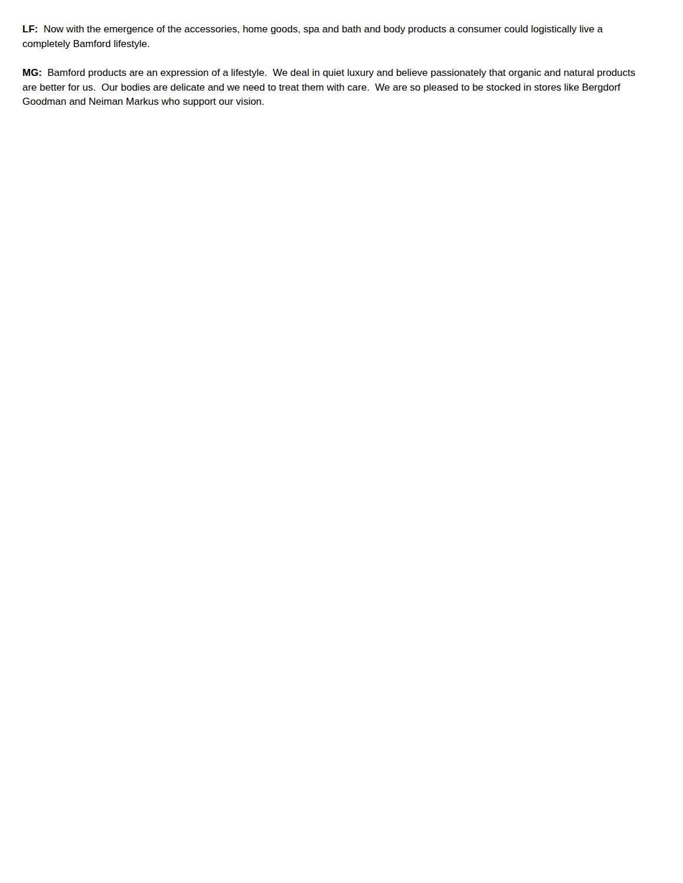LF: Now with the emergence of the accessories, home goods, spa and bath and body products a consumer could logistically live a completely Bamford lifestyle.
MG: Bamford products are an expression of a lifestyle. We deal in quiet luxury and believe passionately that organic and natural products are better for us. Our bodies are delicate and we need to treat them with care. We are so pleased to be stocked in stores like Bergdorf Goodman and Neiman Markus who support our vision.